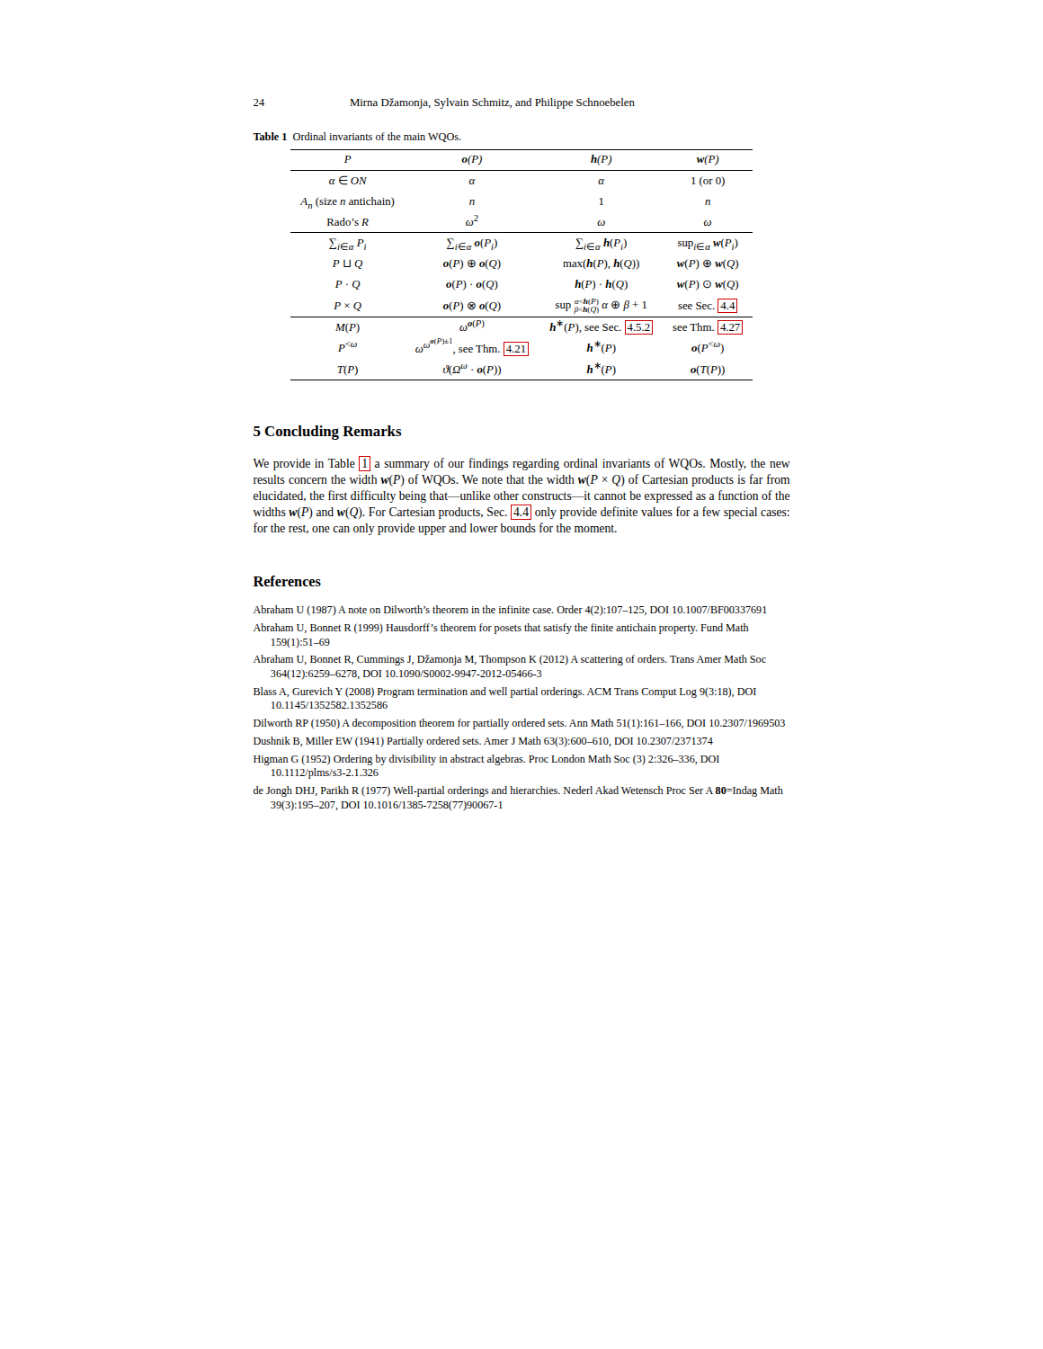24
Mirna Džamonja, Sylvain Schmitz, and Philippe Schnoebelen
Table 1 Ordinal invariants of the main WQOs.
| P | o ( P ) | h ( P ) | w ( P ) |
| --- | --- | --- | --- |
| α ∈ ON | α | α | 1 (or 0) |
| A n (size n antichain) | n | 1 | n |
| Rado’s R | ω 2 | ω | ω |
| ∑ i ∈ α P i | ∑ i ∈ α o ( P i ) | ∑ i ∈ α h ( P i ) | sup i ∈ α w ( P i ) |
| P ⊔ Q | o ( P ) ⊕ o ( Q ) | max( h ( P ), h ( Q )) | w ( P ) ⊕ w ( Q ) |
| P · Q | o ( P ) · o ( Q ) | h ( P ) · h ( Q ) | w ( P ) ⊙ w ( Q ) |
| P × Q | o ( P ) ⊗ o ( Q ) | sup α < h ( P ) β < h ( Q ) α ⊕ β + 1 | see Sec. 4.4 |
| M ( P ) | ω o ( P ) | h ∗ ( P ), see Sec. 4.5.2 | see Thm. 4.27 |
| P < ω | ω ω o ( P )±1 , see Thm. 4.21 | h ∗ ( P ) | o ( P < ω ) |
| T ( P ) | ϑ ( Ω ω · o ( P )) | h ∗ ( P ) | o ( T ( P )) |
5 Concluding Remarks
We provide in Table 1 a summary of our findings regarding ordinal invariants of WQOs. Mostly, the new results concern the width w(P) of WQOs. We note that the width w(P × Q) of Cartesian products is far from elucidated, the first difficulty being that—unlike other constructs—it cannot be expressed as a function of the widths w(P) and w(Q). For Cartesian products, Sec. 4.4 only provide definite values for a few special cases: for the rest, one can only provide upper and lower bounds for the moment.
References
Abraham U (1987) A note on Dilworth’s theorem in the infinite case. Order 4(2):107–125, DOI 10.1007/BF00337691
Abraham U, Bonnet R (1999) Hausdorff’s theorem for posets that satisfy the finite antichain property. Fund Math 159(1):51–69
Abraham U, Bonnet R, Cummings J, Džamonja M, Thompson K (2012) A scattering of orders. Trans Amer Math Soc 364(12):6259–6278, DOI 10.1090/S0002-9947-2012-05466-3
Blass A, Gurevich Y (2008) Program termination and well partial orderings. ACM Trans Comput Log 9(3:18), DOI 10.1145/1352582.1352586
Dilworth RP (1950) A decomposition theorem for partially ordered sets. Ann Math 51(1):161–166, DOI 10.2307/1969503
Dushnik B, Miller EW (1941) Partially ordered sets. Amer J Math 63(3):600–610, DOI 10.2307/2371374
Higman G (1952) Ordering by divisibility in abstract algebras. Proc London Math Soc (3) 2:326–336, DOI 10.1112/plms/s3-2.1.326
de Jongh DHJ, Parikh R (1977) Well-partial orderings and hierarchies. Nederl Akad Wetensch Proc Ser A 80=Indag Math 39(3):195–207, DOI 10.1016/1385-7258(77)90067-1